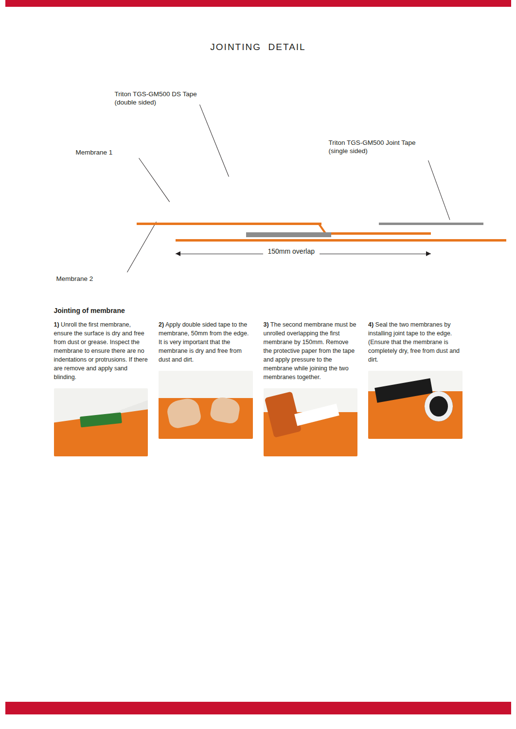JOINTING DETAIL
Triton TGS-GM500 DS Tape
(double sided)
Membrane 1
Triton TGS-GM500 Joint Tape
(single sided)
Membrane 2
150mm overlap
Jointing of membrane
1) Unroll the first membrane, ensure the surface is dry and free from dust or grease. Inspect the membrane to ensure there are no indentations or protrusions. If there are remove and apply sand blinding.
2) Apply double sided tape to the membrane, 50mm from the edge. It is very important that the membrane is dry and free from dust and dirt.
3) The second membrane must be unrolled overlapping the first membrane by 150mm. Remove the protective paper from the tape and apply pressure to the membrane while joining the two membranes together.
4) Seal the two membranes by installing joint tape to the edge. (Ensure that the membrane is completely dry, free from dust and dirt.